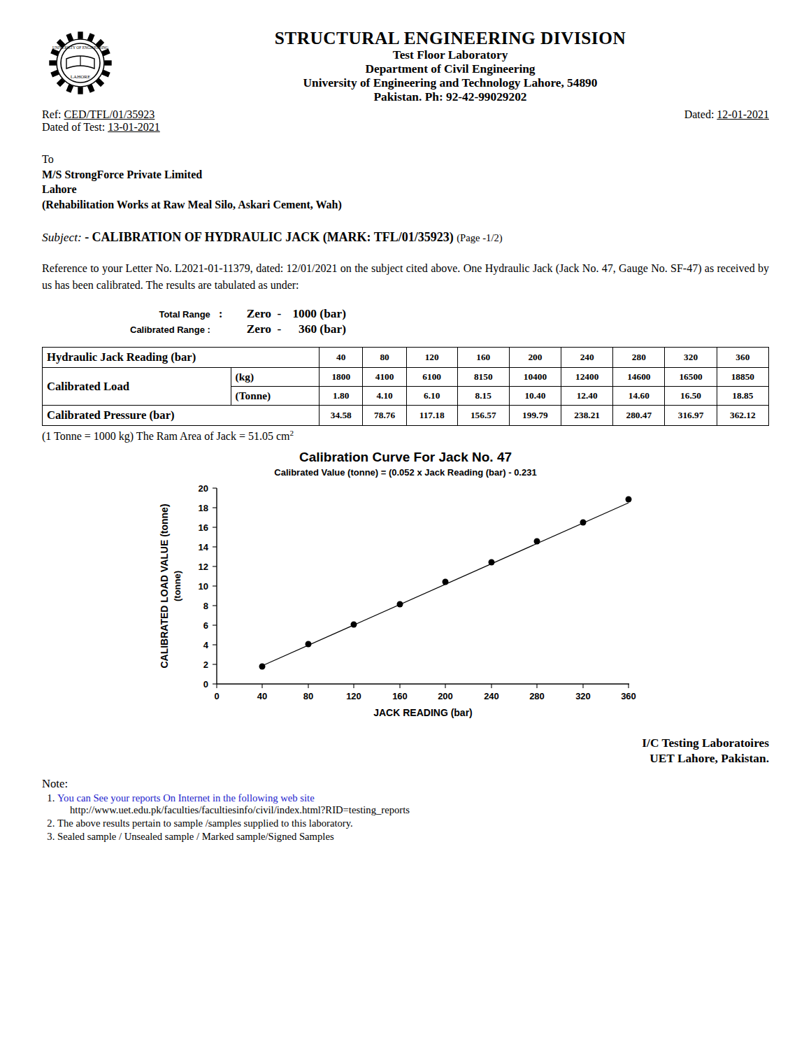LAHORE UNIVERSITY OF ENGINEERING
STRUCTURAL ENGINEERING DIVISION
Test Floor Laboratory
Department of Civil Engineering
University of Engineering and Technology Lahore, 54890
Pakistan. Ph: 92-42-99029202
Ref: CED/TFL/01/35923
Dated: 12-01-2021
Dated of Test: 13-01-2021
To
M/S StrongForce Private Limited
Lahore
(Rehabilitation Works at Raw Meal Silo, Askari Cement, Wah)
Subject: - CALIBRATION OF HYDRAULIC JACK (MARK: TFL/01/35923) (Page -1/2)
Reference to your Letter No. L2021-01-11379, dated: 12/01/2021 on the subject cited above. One Hydraulic Jack (Jack No. 47, Gauge No. SF-47) as received by us has been calibrated. The results are tabulated as under:
| Total Range | : | Zero - | 1000 (bar) |
| Calibrated Range : | | Zero - | 360 (bar) |
| Hydraulic Jack Reading (bar) | 40 | 80 | 120 | 160 | 200 | 240 | 280 | 320 | 360 |
| Calibrated Load | (kg) | 1800 | 4100 | 6100 | 8150 | 10400 | 12400 | 14600 | 16500 | 18850 |
| (Tonne) | 1.80 | 4.10 | 6.10 | 8.15 | 10.40 | 12.40 | 14.60 | 16.50 | 18.85 |
| Calibrated Pressure (bar) | 34.58 | 78.76 | 117.18 | 156.57 | 199.79 | 238.21 | 280.47 | 316.97 | 362.12 |
(1 Tonne = 1000 kg) The Ram Area of Jack = 51.05 cm2
Calibration Curve For Jack No. 47 Calibrated Value (tonne) = (0.052 x Jack Reading (bar) - 0.231 0 2 4 6 8 10 12 14 16 18 20 0 40 80 120 160 200 240 280 320 360 JACK READING (bar) CALIBRATED LOAD VALUE (tonne) (tonne)
I/C Testing Laboratoires
UET Lahore, Pakistan.
Note:
You can See your reports On Internet in the following web site
http://www.uet.edu.pk/faculties/facultiesinfo/civil/index.html?RID=testing_reports
The above results pertain to sample /samples supplied to this laboratory.
Sealed sample / Unsealed sample / Marked sample/Signed Samples